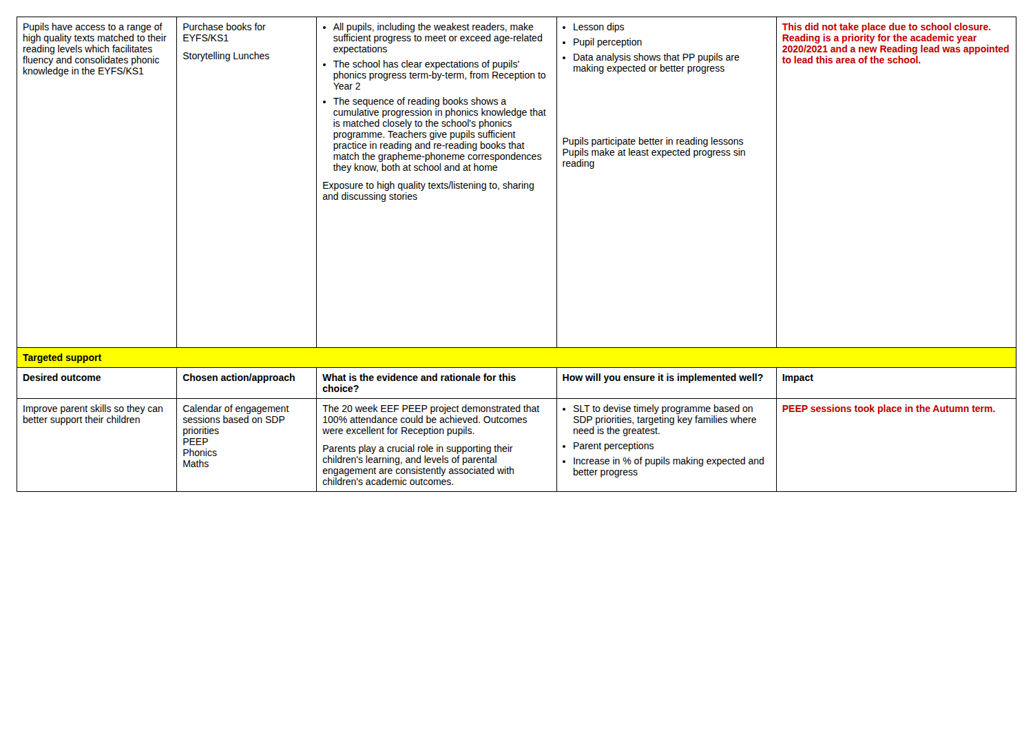| Pupils have access to a range of high quality texts matched to their reading levels which facilitates fluency and consolidates phonic knowledge in the EYFS/KS1 | Purchase books for EYFS/KS1 Storytelling Lunches | All pupils, including the weakest readers, make sufficient progress to meet or exceed age-related expectations The school has clear expectations of pupils' phonics progress term-by-term, from Reception to Year 2 The sequence of reading books shows a cumulative progression in phonics knowledge that is matched closely to the school's phonics programme. Teachers give pupils sufficient practice in reading and re-reading books that match the grapheme-phoneme correspondences they know, both at school and at home Exposure to high quality texts/listening to, sharing and discussing stories | Lesson dips Pupil perception Data analysis shows that PP pupils are making expected or better progress Pupils participate better in reading lessons Pupils make at least expected progress sin reading | This did not take place due to school closure. Reading is a priority for the academic year 2020/2021 and a new Reading lead was appointed to lead this area of the school. |
| Targeted support |
| Desired outcome | Chosen action/approach | What is the evidence and rationale for this choice? | How will you ensure it is implemented well? | Impact |
| Improve parent skills so they can better support their children | Calendar of engagement sessions based on SDP priorities PEEP Phonics Maths | The 20 week EEF PEEP project demonstrated that 100% attendance could be achieved. Outcomes were excellent for Reception pupils. Parents play a crucial role in supporting their children's learning, and levels of parental engagement are consistently associated with children's academic outcomes. | SLT to devise timely programme based on SDP priorities, targeting key families where need is the greatest. Parent perceptions Increase in % of pupils making expected and better progress | PEEP sessions took place in the Autumn term. |